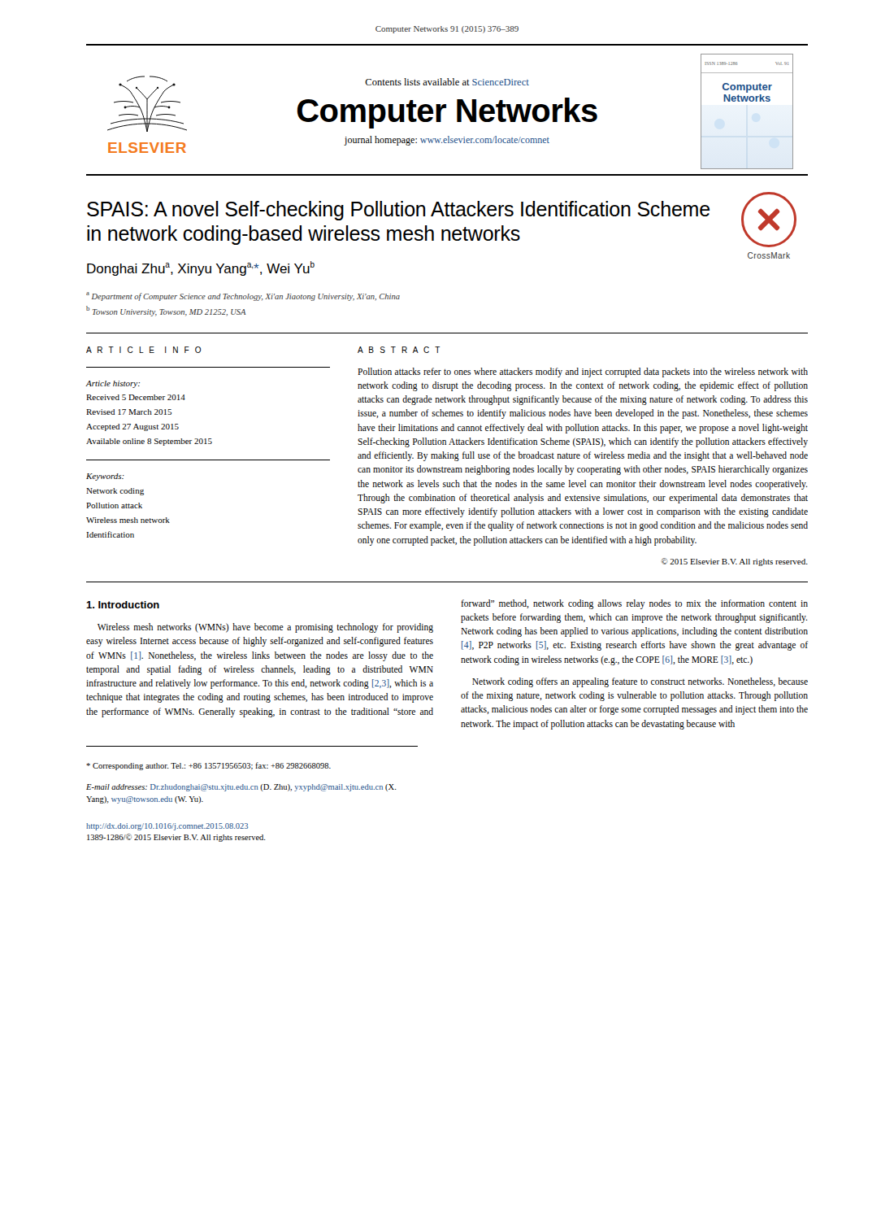Computer Networks 91 (2015) 376–389
ELSEVIER
Contents lists available at ScienceDirect
Computer Networks
journal homepage: www.elsevier.com/locate/comnet
ISSN 1389-1286 Vol. 91
Computer
Networks
CrossMark
SPAIS: A novel Self-checking Pollution Attackers Identification Scheme in network coding-based wireless mesh networks
Donghai Zhua, Xinyu Yanga,*, Wei Yub
a Department of Computer Science and Technology, Xi'an Jiaotong University, Xi'an, China
b Towson University, Towson, MD 21252, USA
A R T I C L E I N F O
Article history:
Received 5 December 2014
Revised 17 March 2015
Accepted 27 August 2015
Available online 8 September 2015
Keywords:
Network coding
Pollution attack
Wireless mesh network
Identification
A B S T R A C T
Pollution attacks refer to ones where attackers modify and inject corrupted data packets into the wireless network with network coding to disrupt the decoding process. In the context of network coding, the epidemic effect of pollution attacks can degrade network throughput significantly because of the mixing nature of network coding. To address this issue, a number of schemes to identify malicious nodes have been developed in the past. Nonetheless, these schemes have their limitations and cannot effectively deal with pollution attacks. In this paper, we propose a novel light-weight Self-checking Pollution Attackers Identification Scheme (SPAIS), which can identify the pollution attackers effectively and efficiently. By making full use of the broadcast nature of wireless media and the insight that a well-behaved node can monitor its downstream neighboring nodes locally by cooperating with other nodes, SPAIS hierarchically organizes the network as levels such that the nodes in the same level can monitor their downstream level nodes cooperatively. Through the combination of theoretical analysis and extensive simulations, our experimental data demonstrates that SPAIS can more effectively identify pollution attackers with a lower cost in comparison with the existing candidate schemes. For example, even if the quality of network connections is not in good condition and the malicious nodes send only one corrupted packet, the pollution attackers can be identified with a high probability.
© 2015 Elsevier B.V. All rights reserved.
1. Introduction
Wireless mesh networks (WMNs) have become a promising technology for providing easy wireless Internet access because of highly self-organized and self-configured features of WMNs [1]. Nonetheless, the wireless links between the nodes are lossy due to the temporal and spatial fading of wireless channels, leading to a distributed WMN infrastructure and relatively low performance. To this end, network coding [2,3], which is a technique that integrates the coding and routing schemes, has been introduced to improve the performance of WMNs. Generally speaking, in contrast to the traditional “store and forward” method, network coding allows relay nodes to mix the information content in packets before forwarding them, which can improve the network throughput significantly. Network coding has been applied to various applications, including the content distribution [4], P2P networks [5], etc. Existing research efforts have shown the great advantage of network coding in wireless networks (e.g., the COPE [6], the MORE [3], etc.)
Network coding offers an appealing feature to construct networks. Nonetheless, because of the mixing nature, network coding is vulnerable to pollution attacks. Through pollution attacks, malicious nodes can alter or forge some corrupted messages and inject them into the network. The impact of pollution attacks can be devastating because with
* Corresponding author. Tel.: +86 13571956503; fax: +86 2982668098.
E-mail addresses: Dr.zhudonghai@stu.xjtu.edu.cn (D. Zhu), yxyphd@mail.xjtu.edu.cn (X. Yang), wyu@towson.edu (W. Yu).
http://dx.doi.org/10.1016/j.comnet.2015.08.023 1389-1286/© 2015 Elsevier B.V. All rights reserved.